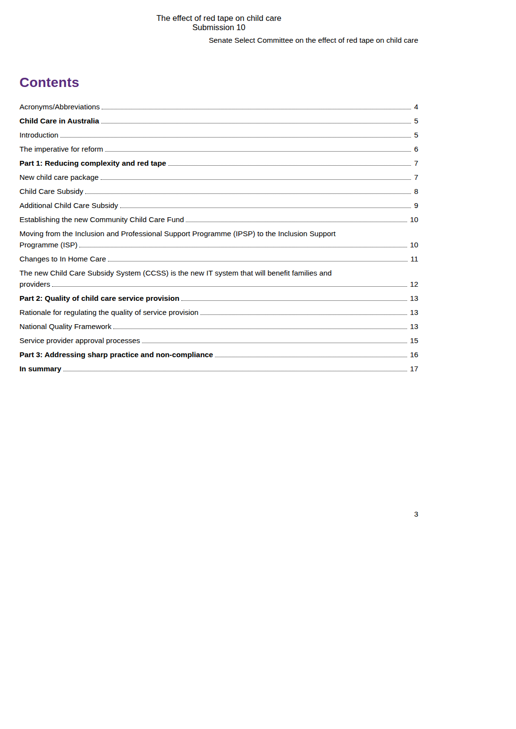The effect of red tape on child care
Submission 10
Senate Select Committee on the effect of red tape on child care
Contents
Acronyms/Abbreviations 4
Child Care in Australia 5
Introduction 5
The imperative for reform 6
Part 1: Reducing complexity and red tape 7
New child care package 7
Child Care Subsidy 8
Additional Child Care Subsidy 9
Establishing the new Community Child Care Fund 10
Moving from the Inclusion and Professional Support Programme (IPSP) to the Inclusion Support Programme (ISP) 10
Changes to In Home Care 11
The new Child Care Subsidy System (CCSS) is the new IT system that will benefit families and providers 12
Part 2: Quality of child care service provision 13
Rationale for regulating the quality of service provision 13
National Quality Framework 13
Service provider approval processes 15
Part 3: Addressing sharp practice and non-compliance 16
In summary 17
3